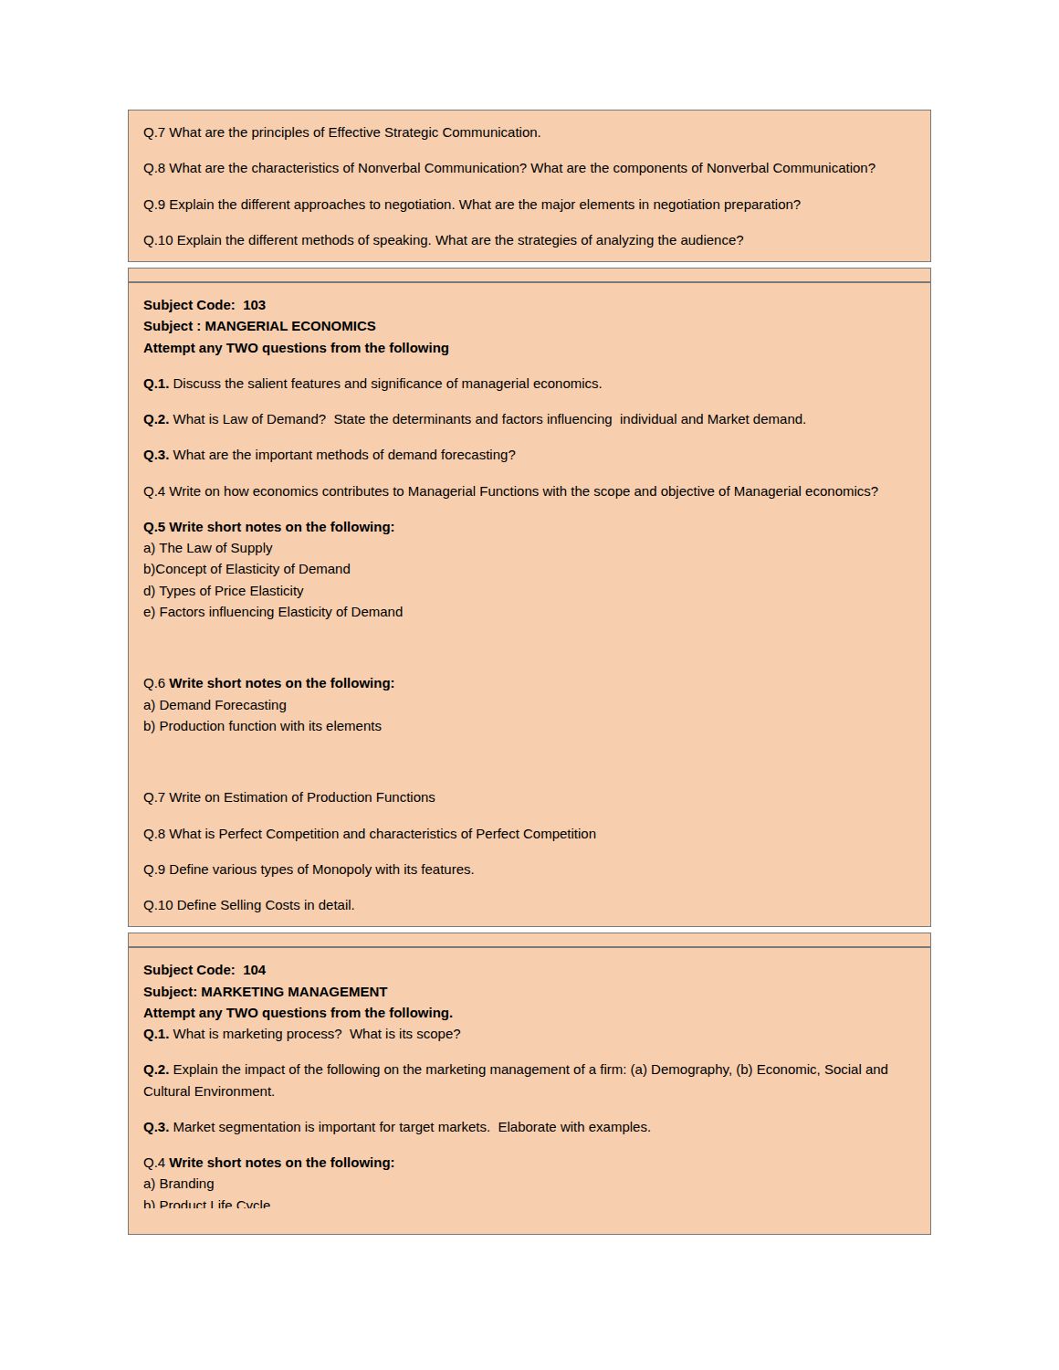Q.7 What are the principles of Effective Strategic Communication.
Q.8 What are the characteristics of Nonverbal Communication? What are the components of Nonverbal Communication?
Q.9 Explain the different approaches to negotiation. What are the major elements in negotiation preparation?
Q.10 Explain the different methods of speaking. What are the strategies of analyzing the audience?
Subject Code: 103
Subject : MANGERIAL ECONOMICS
Attempt any TWO questions from the following
Q.1. Discuss the salient features and significance of managerial economics.
Q.2. What is Law of Demand? State the determinants and factors influencing individual and Market demand.
Q.3. What are the important methods of demand forecasting?
Q.4 Write on how economics contributes to Managerial Functions with the scope and objective of Managerial economics?
Q.5 Write short notes on the following:
a) The Law of Supply
b)Concept of Elasticity of Demand
d) Types of Price Elasticity
e) Factors influencing Elasticity of Demand
Q.6 Write short notes on the following:
a) Demand Forecasting
b) Production function with its elements
Q.7 Write on Estimation of Production Functions
Q.8 What is Perfect Competition and characteristics of Perfect Competition
Q.9 Define various types of Monopoly with its features.
Q.10 Define Selling Costs in detail.
Subject Code: 104
Subject: MARKETING MANAGEMENT
Attempt any TWO questions from the following.
Q.1. What is marketing process? What is its scope?
Q.2. Explain the impact of the following on the marketing management of a firm: (a) Demography, (b) Economic, Social and Cultural Environment.
Q.3. Market segmentation is important for target markets. Elaborate with examples.
Q.4 Write short notes on the following:
a) Branding
b) Product Life Cycle